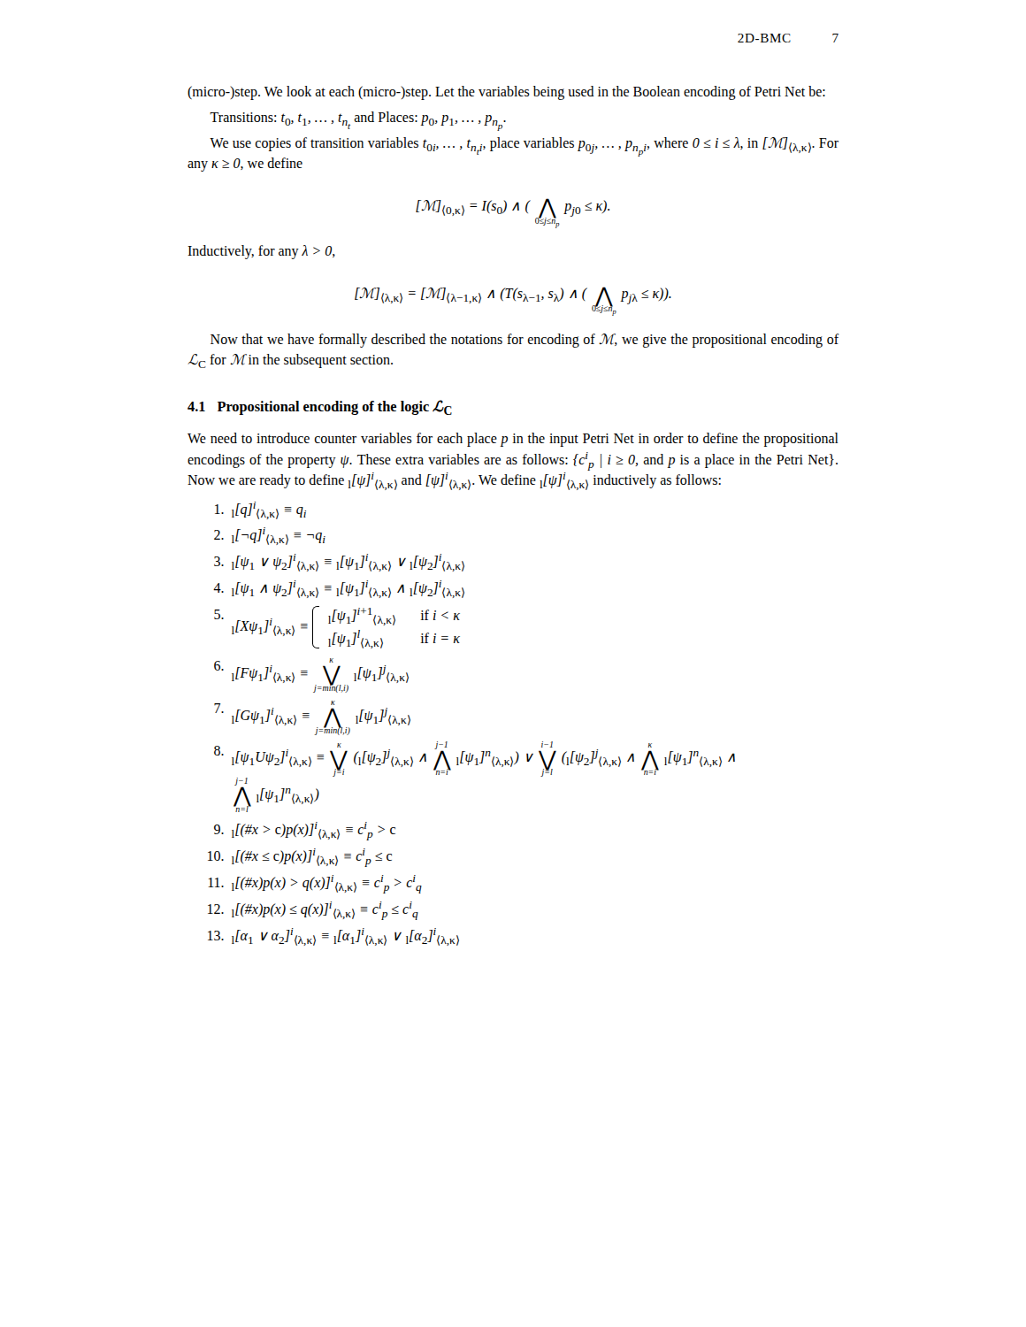2D-BMC 7
(micro-)step. We look at each (micro-)step. Let the variables being used in the Boolean encoding of Petri Net be:
Transitions: t0, t1, … , tnt and Places: p0, p1, … , pnp.
We use copies of transition variables t0i, … , tnti, place variables p0j, … , pnpi, where 0 ≤ i ≤ λ, in [ℳ]⟨λ,κ⟩. For any κ ≥ 0, we define
[ℳ]⟨0,κ⟩ = I(s0) ∧ ( ⋀ 0≤j≤np pj0 ≤ κ).
Inductively, for any λ > 0,
[ℳ]⟨λ,κ⟩ = [ℳ]⟨λ−1,κ⟩ ∧ (T(sλ−1, sλ) ∧ ( ⋀ 0≤j≤np pjλ ≤ κ)).
Now that we have formally described the notations for encoding of ℳ, we give the propositional encoding of ℒC for ℳ in the subsequent section.
4.1 Propositional encoding of the logic ℒC
We need to introduce counter variables for each place p in the input Petri Net in order to define the propositional encodings of the property ψ. These extra variables are as follows: {cip | i ≥ 0, and p is a place in the Petri Net}. Now we are ready to define l[ψ]i⟨λ,κ⟩ and [ψ]i⟨λ,κ⟩. We define l[ψ]i⟨λ,κ⟩ inductively as follows:
l[q]i⟨λ,κ⟩ ≡ qi
l[¬q]i⟨λ,κ⟩ ≡ ¬qi
l[ψ1 ∨ ψ2]i⟨λ,κ⟩ ≡ l[ψ1]i⟨λ,κ⟩ ∨ l[ψ2]i⟨λ,κ⟩
l[ψ1 ∧ ψ2]i⟨λ,κ⟩ ≡ l[ψ1]i⟨λ,κ⟩ ∧ l[ψ2]i⟨λ,κ⟩
l[Xψ1]i⟨λ,κ⟩ ≡
| l [ψ 1 ] i +1 ⟨λ,κ⟩ | if i < κ |
| l [ψ 1 ] l ⟨λ,κ⟩ | if i = κ |
l[Fψ1]i⟨λ,κ⟩ ≡ κ ⋁ j=min(l,i) l[ψ1]j⟨λ,κ⟩
l[Gψ1]i⟨λ,κ⟩ ≡ κ ⋀ j=min(l,i) l[ψ1]j⟨λ,κ⟩
l[ψ1Uψ2]i⟨λ,κ⟩ ≡ κ ⋁ j=i (l[ψ2]j⟨λ,κ⟩ ∧ j−1 ⋀ n=i l[ψ1]n⟨λ,κ⟩) ∨ i−1 ⋁ j=l (l[ψ2]j⟨λ,κ⟩ ∧ κ ⋀ n=i l[ψ1]n⟨λ,κ⟩ ∧
j−1 ⋀ n=l l[ψ1]n⟨λ,κ⟩)
l[(#x > c)p(x)]i⟨λ,κ⟩ ≡ cip > c
l[(#x ≤ c)p(x)]i⟨λ,κ⟩ ≡ cip ≤ c
l[(#x)p(x) > q(x)]i⟨λ,κ⟩ ≡ cip > ciq
l[(#x)p(x) ≤ q(x)]i⟨λ,κ⟩ ≡ cip ≤ ciq
l[α1 ∨ α2]i⟨λ,κ⟩ ≡ l[α1]i⟨λ,κ⟩ ∨ l[α2]i⟨λ,κ⟩